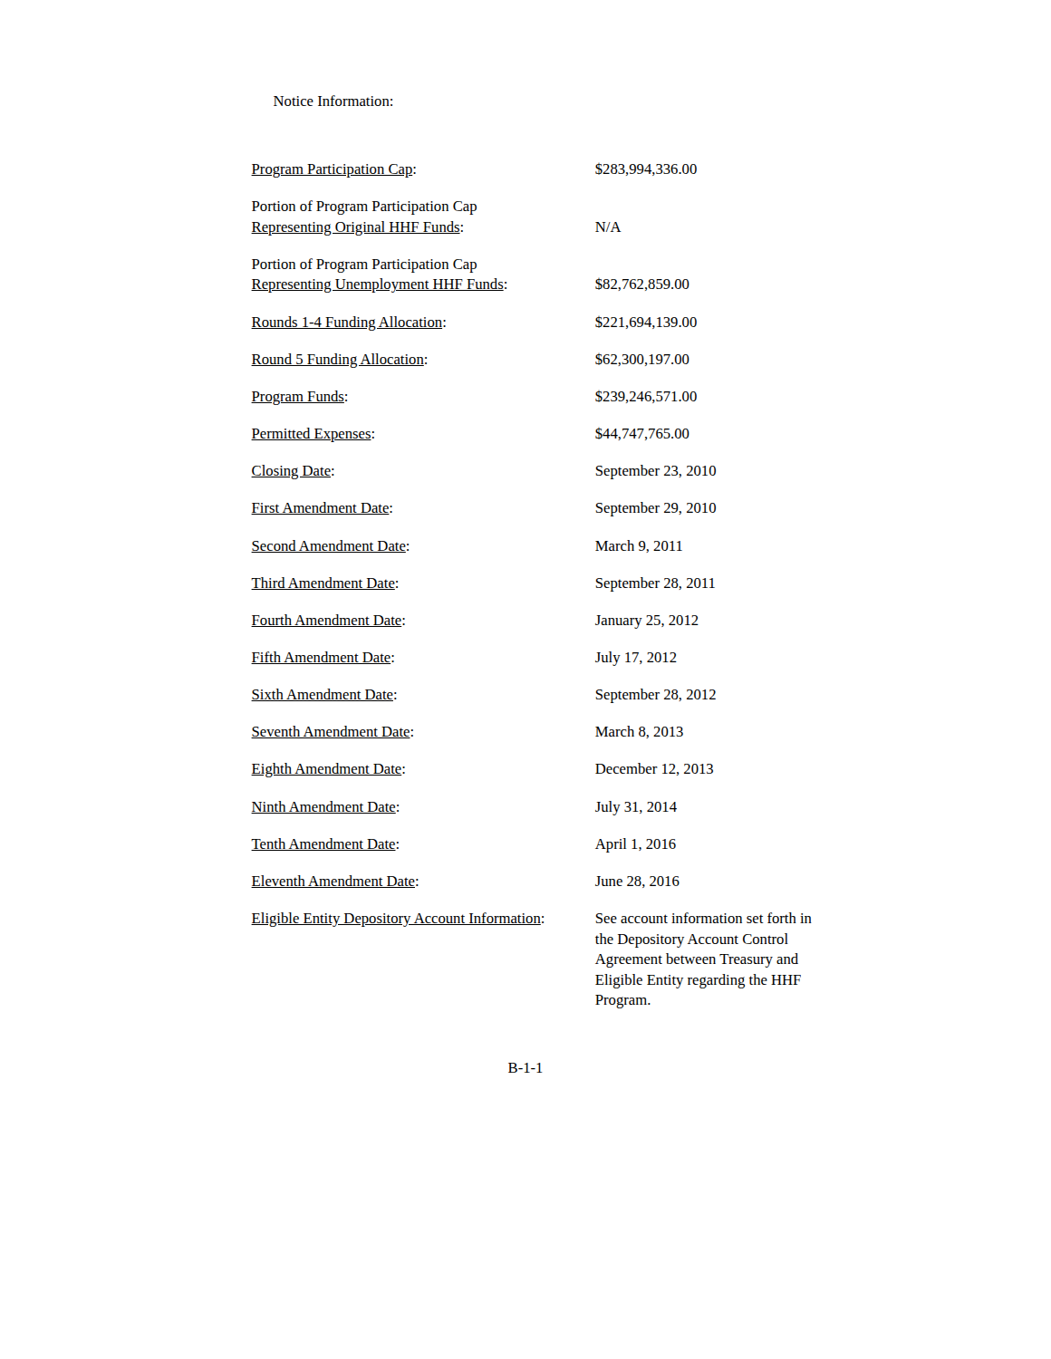Notice Information:
| Program Participation Cap : | $283,994,336.00 |
| Portion of Program Participation Cap Representing Original HHF Funds : | N/A |
| Portion of Program Participation Cap Representing Unemployment HHF Funds : | $82,762,859.00 |
| Rounds 1-4 Funding Allocation : | $221,694,139.00 |
| Round 5 Funding Allocation : | $62,300,197.00 |
| Program Funds : | $239,246,571.00 |
| Permitted Expenses : | $44,747,765.00 |
| Closing Date : | September 23, 2010 |
| First Amendment Date : | September 29, 2010 |
| Second Amendment Date : | March 9, 2011 |
| Third Amendment Date : | September 28, 2011 |
| Fourth Amendment Date : | January 25, 2012 |
| Fifth Amendment Date : | July 17, 2012 |
| Sixth Amendment Date : | September 28, 2012 |
| Seventh Amendment Date : | March 8, 2013 |
| Eighth Amendment Date : | December 12, 2013 |
| Ninth Amendment Date : | July 31, 2014 |
| Tenth Amendment Date : | April 1, 2016 |
| Eleventh Amendment Date : | June 28, 2016 |
| Eligible Entity Depository Account Information : | See account information set forth in the Depository Account Control Agreement between Treasury and Eligible Entity regarding the HHF Program. |
B-1-1